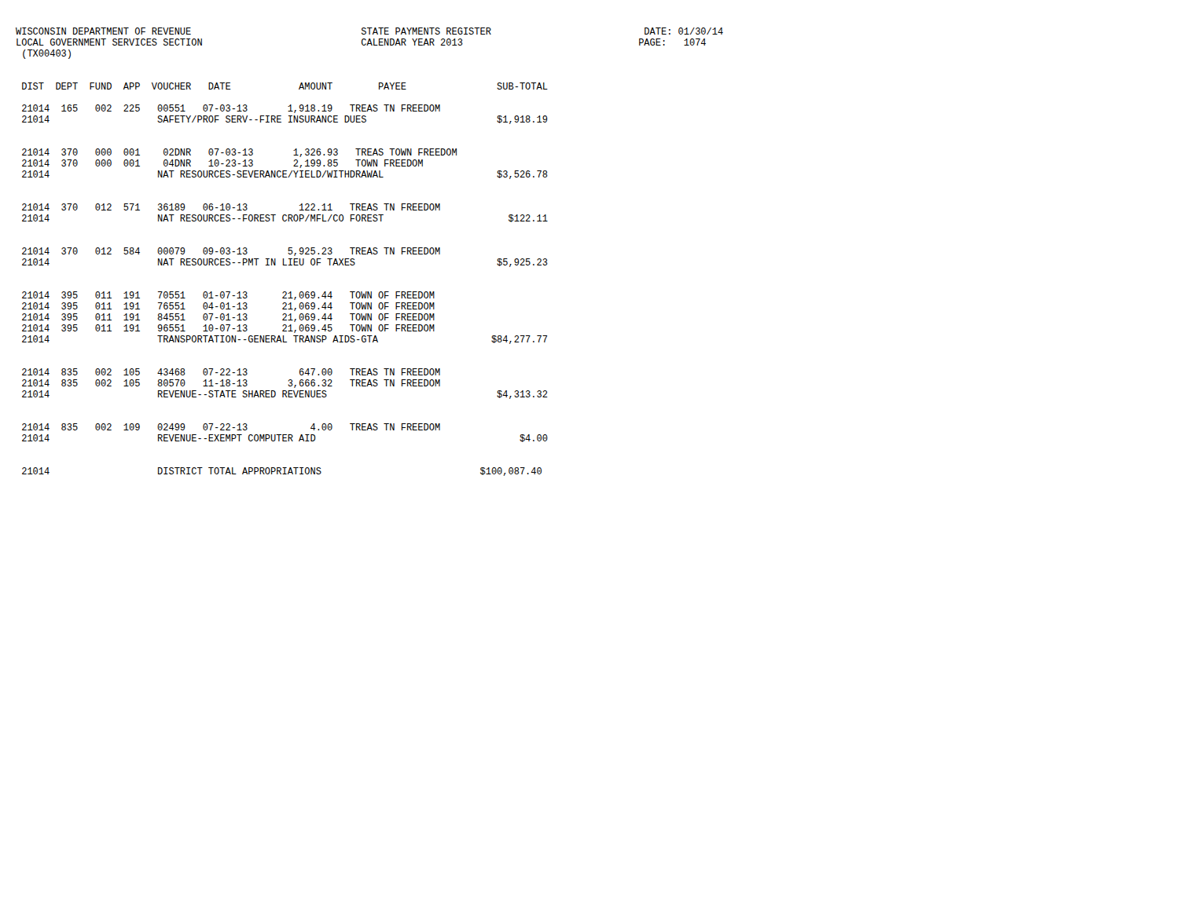WISCONSIN DEPARTMENT OF REVENUE STATE PAYMENTS REGISTER DATE: 01/30/14 LOCAL GOVERNMENT SERVICES SECTION CALENDAR YEAR 2013 PAGE: 1074 (TX00403) DIST DEPT FUND APP VOUCHER DATE AMOUNT PAYEE SUB-TOTAL 21014 165 002 225 00551 07-03-13 1,918.19 TREAS TN FREEDOM 21014 SAFETY/PROF SERV--FIRE INSURANCE DUES $1,918.19 21014 370 000 001 02DNR 07-03-13 1,326.93 TREAS TOWN FREEDOM 21014 370 000 001 04DNR 10-23-13 2,199.85 TOWN FREEDOM 21014 NAT RESOURCES-SEVERANCE/YIELD/WITHDRAWAL $3,526.78 21014 370 012 571 36189 06-10-13 122.11 TREAS TN FREEDOM 21014 NAT RESOURCES--FOREST CROP/MFL/CO FOREST $122.11 21014 370 012 584 00079 09-03-13 5,925.23 TREAS TN FREEDOM 21014 NAT RESOURCES--PMT IN LIEU OF TAXES $5,925.23 21014 395 011 191 70551 01-07-13 21,069.44 TOWN OF FREEDOM 21014 395 011 191 76551 04-01-13 21,069.44 TOWN OF FREEDOM 21014 395 011 191 84551 07-01-13 21,069.44 TOWN OF FREEDOM 21014 395 011 191 96551 10-07-13 21,069.45 TOWN OF FREEDOM 21014 TRANSPORTATION--GENERAL TRANSP AIDS-GTA $84,277.77 21014 835 002 105 43468 07-22-13 647.00 TREAS TN FREEDOM 21014 835 002 105 80570 11-18-13 3,666.32 TREAS TN FREEDOM 21014 REVENUE--STATE SHARED REVENUES $4,313.32 21014 835 002 109 02499 07-22-13 4.00 TREAS TN FREEDOM 21014 REVENUE--EXEMPT COMPUTER AID $4.00 21014 DISTRICT TOTAL APPROPRIATIONS $100,087.40